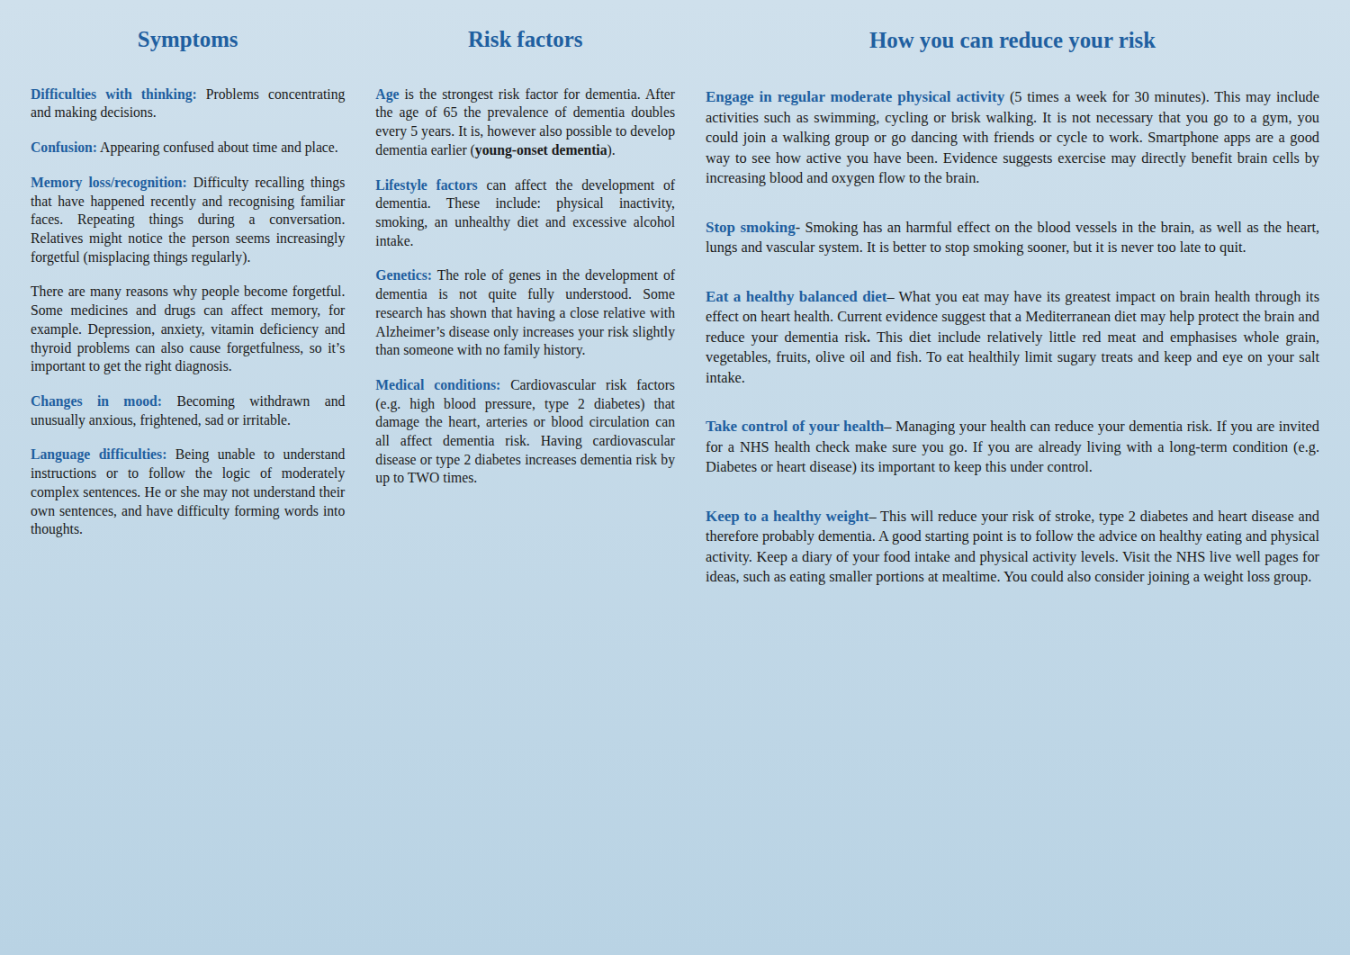Symptoms
Difficulties with thinking: Problems concentrating and making decisions.
Confusion: Appearing confused about time and place.
Memory loss/recognition: Difficulty recalling things that have happened recently and recognising familiar faces. Repeating things during a conversation. Relatives might notice the person seems increasingly forgetful (misplacing things regularly).
There are many reasons why people become forgetful. Some medicines and drugs can affect memory, for example. Depression, anxiety, vitamin deficiency and thyroid problems can also cause forgetfulness, so it’s important to get the right diagnosis.
Changes in mood: Becoming withdrawn and unusually anxious, frightened, sad or irritable.
Language difficulties: Being unable to understand instructions or to follow the logic of moderately complex sentences. He or she may not understand their own sentences, and have difficulty forming words into thoughts.
Risk factors
Age is the strongest risk factor for dementia. After the age of 65 the prevalence of dementia doubles every 5 years. It is, however also possible to develop dementia earlier (young-onset dementia).
Lifestyle factors can affect the development of dementia. These include: physical inactivity, smoking, an unhealthy diet and excessive alcohol intake.
Genetics: The role of genes in the development of dementia is not quite fully understood. Some research has shown that having a close relative with Alzheimer’s disease only increases your risk slightly than someone with no family history.
Medical conditions: Cardiovascular risk factors (e.g. high blood pressure, type 2 diabetes) that damage the heart, arteries or blood circulation can all affect dementia risk. Having cardiovascular disease or type 2 diabetes increases dementia risk by up to TWO times.
How you can reduce your risk
Engage in regular moderate physical activity (5 times a week for 30 minutes). This may include activities such as swimming, cycling or brisk walking. It is not necessary that you go to a gym, you could join a walking group or go dancing with friends or cycle to work. Smartphone apps are a good way to see how active you have been. Evidence suggests exercise may directly benefit brain cells by increasing blood and oxygen flow to the brain.
Stop smoking- Smoking has an harmful effect on the blood vessels in the brain, as well as the heart, lungs and vascular system. It is better to stop smoking sooner, but it is never too late to quit.
Eat a healthy balanced diet– What you eat may have its greatest impact on brain health through its effect on heart health. Current evidence suggest that a Mediterranean diet may help protect the brain and reduce your dementia risk. This diet include relatively little red meat and emphasises whole grain, vegetables, fruits, olive oil and fish. To eat healthily limit sugary treats and keep and eye on your salt intake.
Take control of your health– Managing your health can reduce your dementia risk. If you are invited for a NHS health check make sure you go. If you are already living with a long-term condition (e.g. Diabetes or heart disease) its important to keep this under control.
Keep to a healthy weight– This will reduce your risk of stroke, type 2 diabetes and heart disease and therefore probably dementia. A good starting point is to follow the advice on healthy eating and physical activity. Keep a diary of your food intake and physical activity levels. Visit the NHS live well pages for ideas, such as eating smaller portions at mealtime. You could also consider joining a weight loss group.